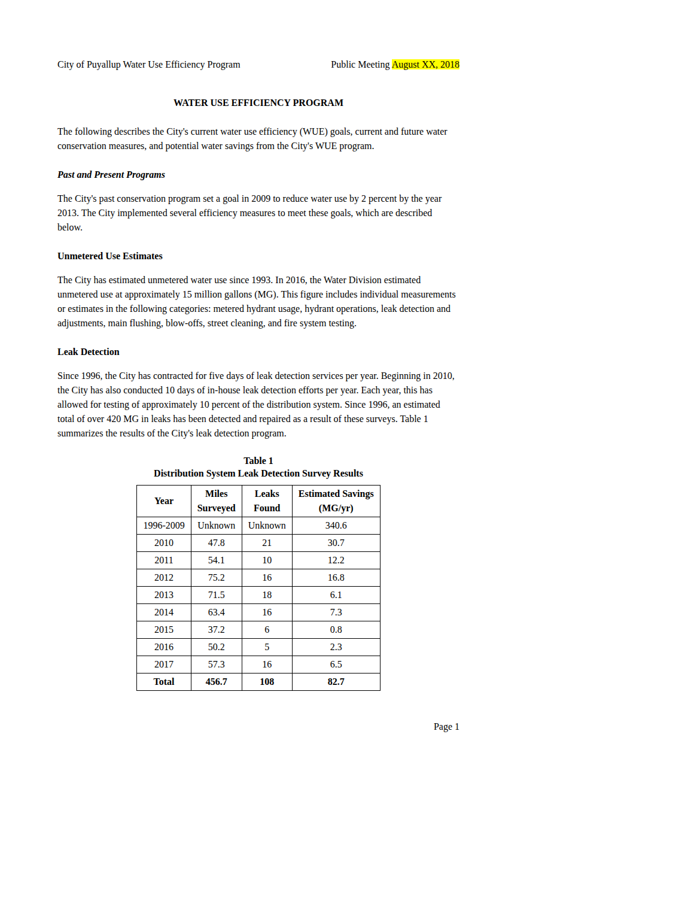City of Puyallup Water Use Efficiency Program
Public Meeting August XX, 2018
WATER USE EFFICIENCY PROGRAM
The following describes the City's current water use efficiency (WUE) goals, current and future water conservation measures, and potential water savings from the City's WUE program.
Past and Present Programs
The City's past conservation program set a goal in 2009 to reduce water use by 2 percent by the year 2013. The City implemented several efficiency measures to meet these goals, which are described below.
Unmetered Use Estimates
The City has estimated unmetered water use since 1993. In 2016, the Water Division estimated unmetered use at approximately 15 million gallons (MG). This figure includes individual measurements or estimates in the following categories: metered hydrant usage, hydrant operations, leak detection and adjustments, main flushing, blow-offs, street cleaning, and fire system testing.
Leak Detection
Since 1996, the City has contracted for five days of leak detection services per year. Beginning in 2010, the City has also conducted 10 days of in-house leak detection efforts per year. Each year, this has allowed for testing of approximately 10 percent of the distribution system. Since 1996, an estimated total of over 420 MG in leaks has been detected and repaired as a result of these surveys. Table 1 summarizes the results of the City's leak detection program.
Table 1
Distribution System Leak Detection Survey Results
| Year | Miles Surveyed | Leaks Found | Estimated Savings (MG/yr) |
| --- | --- | --- | --- |
| 1996-2009 | Unknown | Unknown | 340.6 |
| 2010 | 47.8 | 21 | 30.7 |
| 2011 | 54.1 | 10 | 12.2 |
| 2012 | 75.2 | 16 | 16.8 |
| 2013 | 71.5 | 18 | 6.1 |
| 2014 | 63.4 | 16 | 7.3 |
| 2015 | 37.2 | 6 | 0.8 |
| 2016 | 50.2 | 5 | 2.3 |
| 2017 | 57.3 | 16 | 6.5 |
| Total | 456.7 | 108 | 82.7 |
Page 1